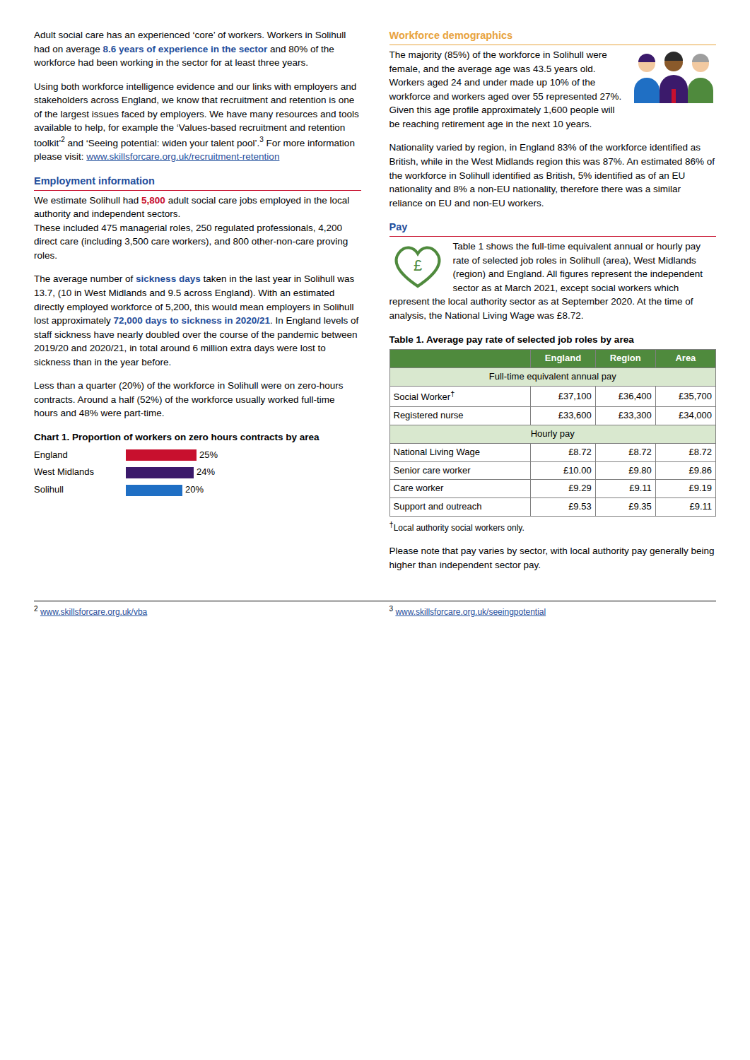Adult social care has an experienced ‘core’ of workers. Workers in Solihull had on average 8.6 years of experience in the sector and 80% of the workforce had been working in the sector for at least three years.
Using both workforce intelligence evidence and our links with employers and stakeholders across England, we know that recruitment and retention is one of the largest issues faced by employers. We have many resources and tools available to help, for example the ‘Values-based recruitment and retention toolkit’2 and ‘Seeing potential: widen your talent pool’.3 For more information please visit: www.skillsforcare.org.uk/recruitment-retention
Employment information
We estimate Solihull had 5,800 adult social care jobs employed in the local authority and independent sectors.
These included 475 managerial roles, 250 regulated professionals, 4,200 direct care (including 3,500 care workers), and 800 other-non-care proving roles.
The average number of sickness days taken in the last year in Solihull was 13.7, (10 in West Midlands and 9.5 across England). With an estimated directly employed workforce of 5,200, this would mean employers in Solihull lost approximately 72,000 days to sickness in 2020/21. In England levels of staff sickness have nearly doubled over the course of the pandemic between 2019/20 and 2020/21, in total around 6 million extra days were lost to sickness than in the year before.
Less than a quarter (20%) of the workforce in Solihull were on zero-hours contracts. Around a half (52%) of the workforce usually worked full-time hours and 48% were part-time.
Chart 1. Proportion of workers on zero hours contracts by area
England
25%
West Midlands
24%
Solihull
20%
Workforce demographics
The majority (85%) of the workforce in Solihull were female, and the average age was 43.5 years old. Workers aged 24 and under made up 10% of the workforce and workers aged over 55 represented 27%. Given this age profile approximately 1,600 people will be reaching retirement age in the next 10 years.
Nationality varied by region, in England 83% of the workforce identified as British, while in the West Midlands region this was 87%. An estimated 86% of the workforce in Solihull identified as British, 5% identified as of an EU nationality and 8% a non-EU nationality, therefore there was a similar reliance on EU and non-EU workers.
Pay
£
Table 1 shows the full-time equivalent annual or hourly pay rate of selected job roles in Solihull (area), West Midlands (region) and England. All figures represent the independent sector as at March 2021, except social workers which represent the local authority sector as at September 2020. At the time of analysis, the National Living Wage was £8.72.
Table 1. Average pay rate of selected job roles by area
| | England | Region | Area |
| --- | --- | --- | --- |
| Full-time equivalent annual pay |
| Social Worker † | £37,100 | £36,400 | £35,700 |
| Registered nurse | £33,600 | £33,300 | £34,000 |
| Hourly pay |
| National Living Wage | £8.72 | £8.72 | £8.72 |
| Senior care worker | £10.00 | £9.80 | £9.86 |
| Care worker | £9.29 | £9.11 | £9.19 |
| Support and outreach | £9.53 | £9.35 | £9.11 |
†Local authority social workers only.
Please note that pay varies by sector, with local authority pay generally being higher than independent sector pay.
2 www.skillsforcare.org.uk/vba
3 www.skillsforcare.org.uk/seeingpotential